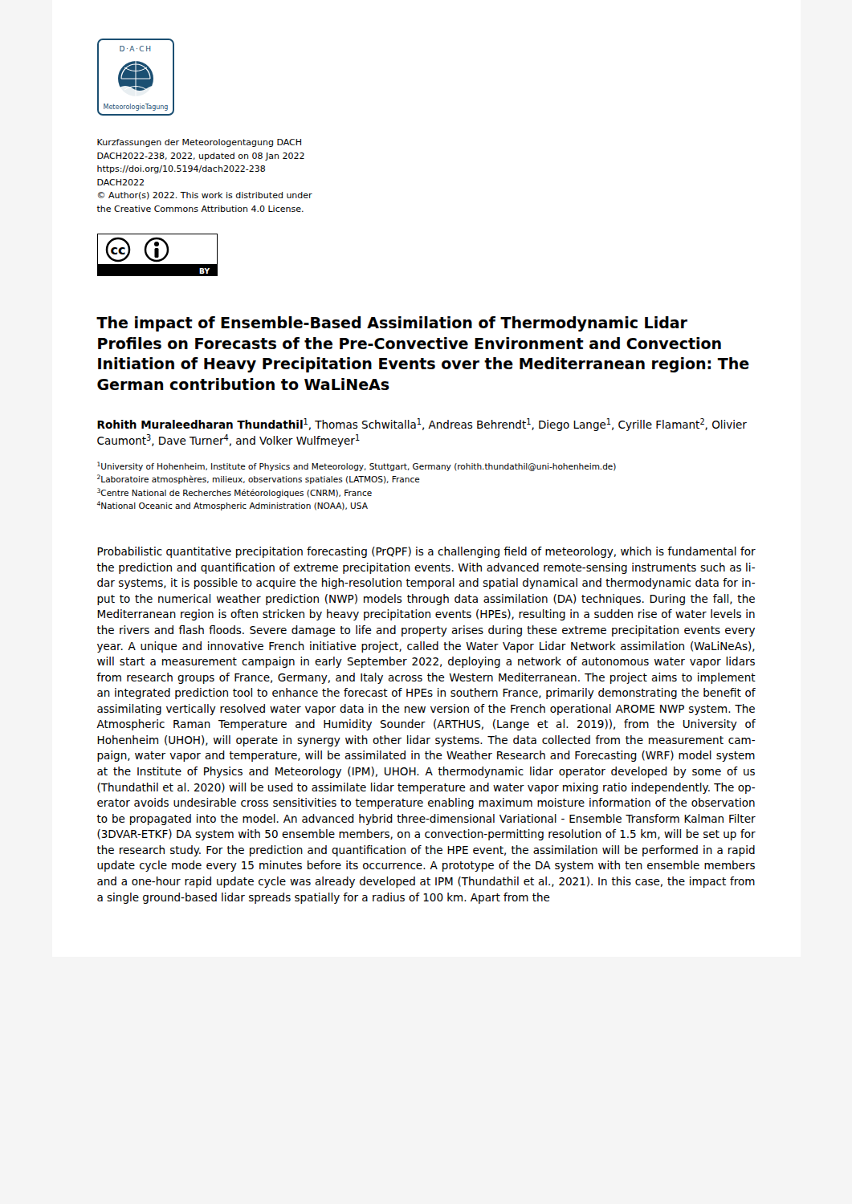D·A·CH MeteorologieTagung
Kurzfassungen der Meteorologentagung DACH
DACH2022-238, 2022, updated on 08 Jan 2022
https://doi.org/10.5194/dach2022-238
DACH2022
© Author(s) 2022. This work is distributed under
the Creative Commons Attribution 4.0 License.
BY cc
The impact of Ensemble-Based Assimilation of Thermodynamic Lidar Profiles on Forecasts of the Pre-Convective Environment and Convection Initiation of Heavy Precipitation Events over the Mediterranean region: The German contribution to WaLiNeAs
Rohith Muraleedharan Thundathil1, Thomas Schwitalla1, Andreas Behrendt1, Diego Lange1, Cyrille Flamant2, Olivier Caumont3, Dave Turner4, and Volker Wulfmeyer1
1University of Hohenheim, Institute of Physics and Meteorology, Stuttgart, Germany (rohith.thundathil@uni-hohenheim.de)
2Laboratoire atmosphères, milieux, observations spatiales (LATMOS), France
3Centre National de Recherches Météorologiques (CNRM), France
4National Oceanic and Atmospheric Administration (NOAA), USA
Probabilistic quantitative precipitation forecasting (PrQPF) is a challenging field of meteorology, which is fundamental for the prediction and quantification of extreme precipitation events. With advanced remote-sensing instruments such as lidar systems, it is possible to acquire the high-resolution temporal and spatial dynamical and thermodynamic data for input to the numerical weather prediction (NWP) models through data assimilation (DA) techniques. During the fall, the Mediterranean region is often stricken by heavy precipitation events (HPEs), resulting in a sudden rise of water levels in the rivers and flash floods. Severe damage to life and property arises during these extreme precipitation events every year. A unique and innovative French initiative project, called the Water Vapor Lidar Network assimilation (WaLiNeAs), will start a measurement campaign in early September 2022, deploying a network of autonomous water vapor lidars from research groups of France, Germany, and Italy across the Western Mediterranean. The project aims to implement an integrated prediction tool to enhance the forecast of HPEs in southern France, primarily demonstrating the benefit of assimilating vertically resolved water vapor data in the new version of the French operational AROME NWP system. The Atmospheric Raman Temperature and Humidity Sounder (ARTHUS, (Lange et al. 2019)), from the University of Hohenheim (UHOH), will operate in synergy with other lidar systems. The data collected from the measurement campaign, water vapor and temperature, will be assimilated in the Weather Research and Forecasting (WRF) model system at the Institute of Physics and Meteorology (IPM), UHOH. A thermodynamic lidar operator developed by some of us (Thundathil et al. 2020) will be used to assimilate lidar temperature and water vapor mixing ratio independently. The operator avoids undesirable cross sensitivities to temperature enabling maximum moisture information of the observation to be propagated into the model. An advanced hybrid three-dimensional Variational - Ensemble Transform Kalman Filter (3DVAR-ETKF) DA system with 50 ensemble members, on a convection-permitting resolution of 1.5 km, will be set up for the research study. For the prediction and quantification of the HPE event, the assimilation will be performed in a rapid update cycle mode every 15 minutes before its occurrence. A prototype of the DA system with ten ensemble members and a one-hour rapid update cycle was already developed at IPM (Thundathil et al., 2021). In this case, the impact from a single ground-based lidar spreads spatially for a radius of 100 km. Apart from the